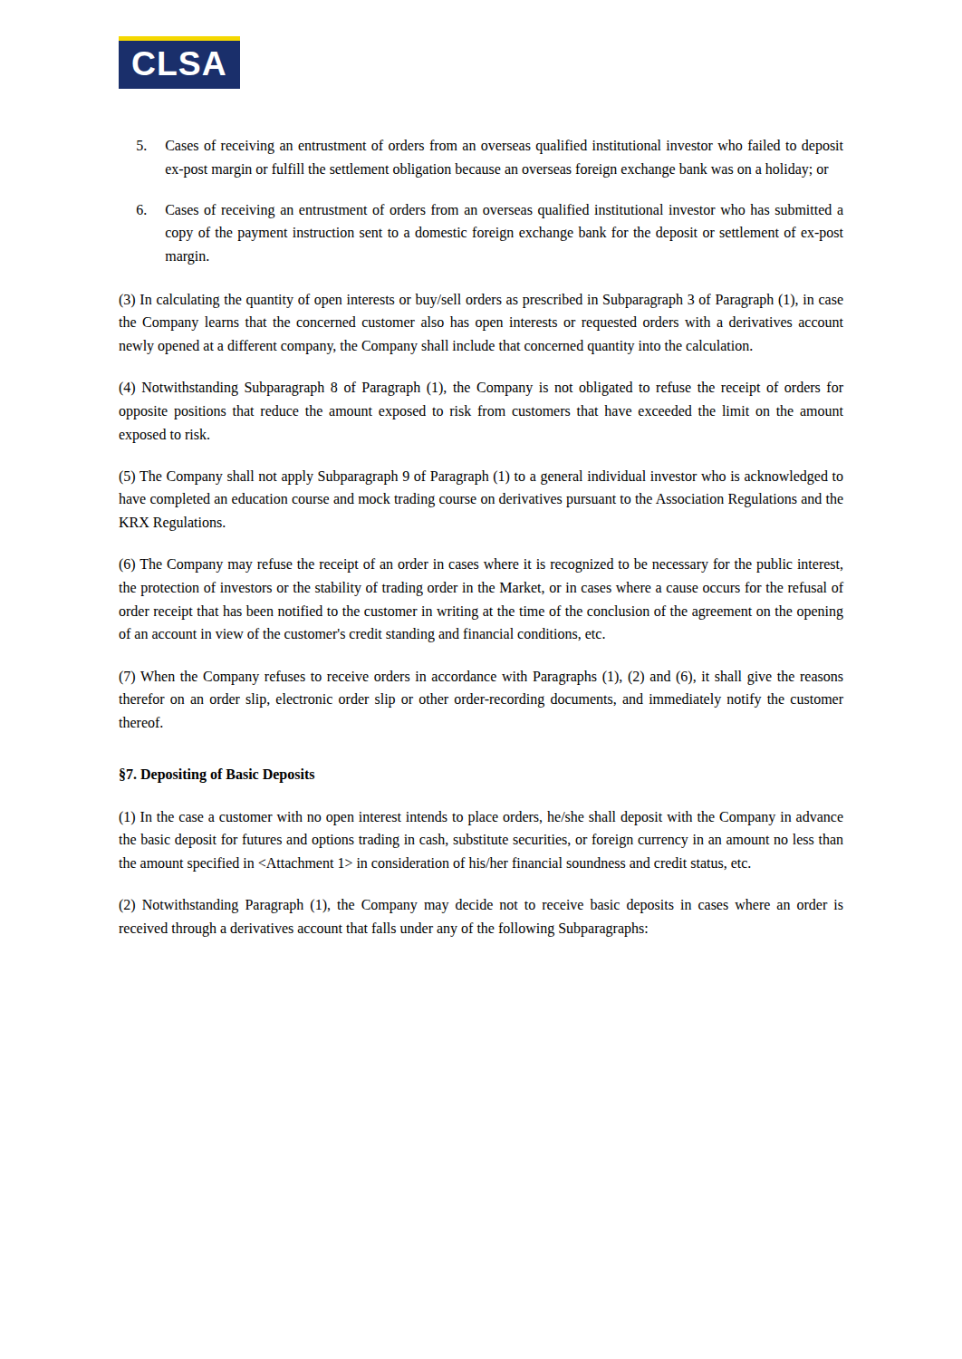CLSA
5. Cases of receiving an entrustment of orders from an overseas qualified institutional investor who failed to deposit ex-post margin or fulfill the settlement obligation because an overseas foreign exchange bank was on a holiday; or
6. Cases of receiving an entrustment of orders from an overseas qualified institutional investor who has submitted a copy of the payment instruction sent to a domestic foreign exchange bank for the deposit or settlement of ex-post margin.
(3) In calculating the quantity of open interests or buy/sell orders as prescribed in Subparagraph 3 of Paragraph (1), in case the Company learns that the concerned customer also has open interests or requested orders with a derivatives account newly opened at a different company, the Company shall include that concerned quantity into the calculation.
(4) Notwithstanding Subparagraph 8 of Paragraph (1), the Company is not obligated to refuse the receipt of orders for opposite positions that reduce the amount exposed to risk from customers that have exceeded the limit on the amount exposed to risk.
(5) The Company shall not apply Subparagraph 9 of Paragraph (1) to a general individual investor who is acknowledged to have completed an education course and mock trading course on derivatives pursuant to the Association Regulations and the KRX Regulations.
(6) The Company may refuse the receipt of an order in cases where it is recognized to be necessary for the public interest, the protection of investors or the stability of trading order in the Market, or in cases where a cause occurs for the refusal of order receipt that has been notified to the customer in writing at the time of the conclusion of the agreement on the opening of an account in view of the customer's credit standing and financial conditions, etc.
(7) When the Company refuses to receive orders in accordance with Paragraphs (1), (2) and (6), it shall give the reasons therefor on an order slip, electronic order slip or other order-recording documents, and immediately notify the customer thereof.
§7. Depositing of Basic Deposits
(1) In the case a customer with no open interest intends to place orders, he/she shall deposit with the Company in advance the basic deposit for futures and options trading in cash, substitute securities, or foreign currency in an amount no less than the amount specified in <Attachment 1> in consideration of his/her financial soundness and credit status, etc.
(2) Notwithstanding Paragraph (1), the Company may decide not to receive basic deposits in cases where an order is received through a derivatives account that falls under any of the following Subparagraphs: